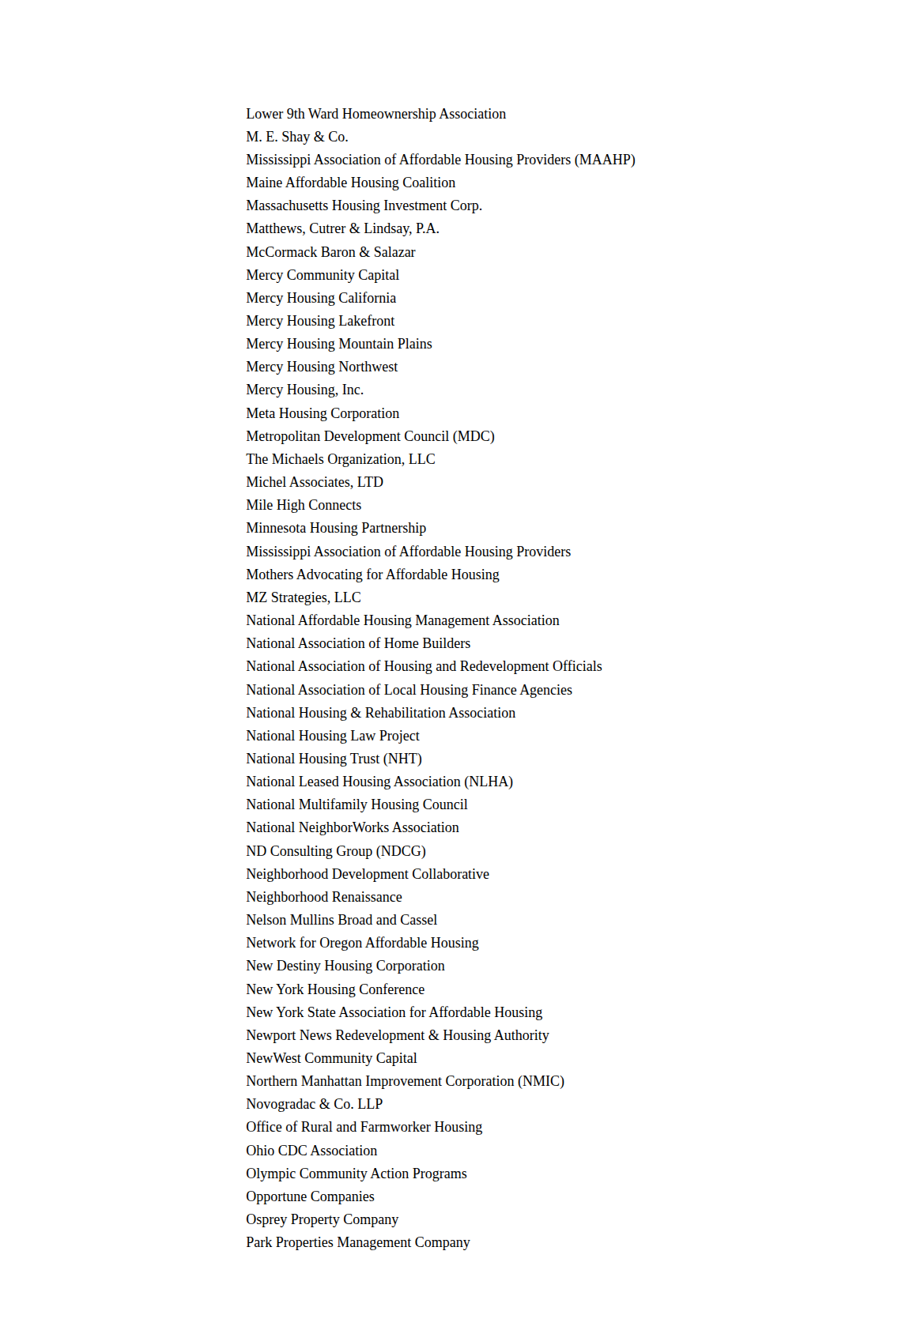Lower 9th Ward Homeownership Association
M. E. Shay & Co.
Mississippi Association of Affordable Housing Providers (MAAHP)
Maine Affordable Housing Coalition
Massachusetts Housing Investment Corp.
Matthews, Cutrer & Lindsay, P.A.
McCormack Baron & Salazar
Mercy Community Capital
Mercy Housing California
Mercy Housing Lakefront
Mercy Housing Mountain Plains
Mercy Housing Northwest
Mercy Housing, Inc.
Meta Housing Corporation
Metropolitan Development Council (MDC)
The Michaels Organization, LLC
Michel Associates, LTD
Mile High Connects
Minnesota Housing Partnership
Mississippi Association of Affordable Housing Providers
Mothers Advocating for Affordable Housing
MZ Strategies, LLC
National Affordable Housing Management Association
National Association of Home Builders
National Association of Housing and Redevelopment Officials
National Association of Local Housing Finance Agencies
National Housing & Rehabilitation Association
National Housing Law Project
National Housing Trust (NHT)
National Leased Housing Association (NLHA)
National Multifamily Housing Council
National NeighborWorks Association
ND Consulting Group (NDCG)
Neighborhood Development Collaborative
Neighborhood Renaissance
Nelson Mullins Broad and Cassel
Network for Oregon Affordable Housing
New Destiny Housing Corporation
New York Housing Conference
New York State Association for Affordable Housing
Newport News Redevelopment & Housing Authority
NewWest Community Capital
Northern Manhattan Improvement Corporation (NMIC)
Novogradac & Co. LLP
Office of Rural and Farmworker Housing
Ohio CDC Association
Olympic Community Action Programs
Opportune Companies
Osprey Property Company
Park Properties Management Company